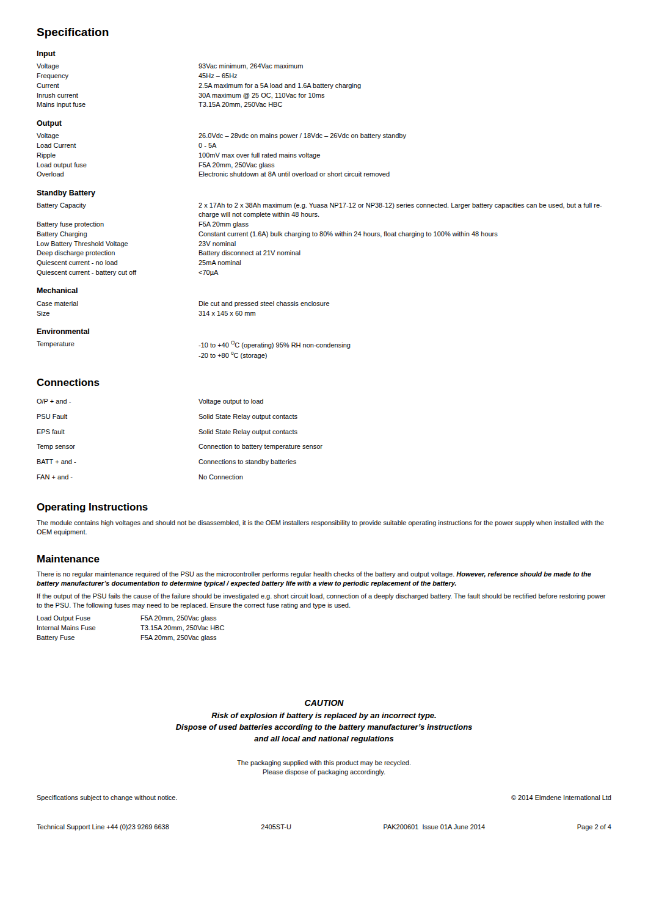Specification
Input
| Voltage | 93Vac minimum, 264Vac maximum |
| Frequency | 45Hz – 65Hz |
| Current | 2.5A maximum for a 5A load and 1.6A battery charging |
| Inrush current | 30A maximum @ 25 OC, 110Vac for 10ms |
| Mains input fuse | T3.15A 20mm, 250Vac HBC |
Output
| Voltage | 26.0Vdc – 28vdc on mains power / 18Vdc – 26Vdc on battery standby |
| Load Current | 0 - 5A |
| Ripple | 100mV max over full rated mains voltage |
| Load output fuse | F5A 20mm, 250Vac glass |
| Overload | Electronic shutdown at 8A until overload or short circuit removed |
Standby Battery
| Battery Capacity | 2 x 17Ah to 2 x 38Ah maximum (e.g. Yuasa NP17-12 or NP38-12) series connected. Larger battery capacities can be used, but a full re-charge will not complete within 48 hours. |
| Battery fuse protection | F5A 20mm glass |
| Battery Charging | Constant current (1.6A) bulk charging to 80% within 24 hours, float charging to 100% within 48 hours |
| Low Battery Threshold Voltage | 23V nominal |
| Deep discharge protection | Battery disconnect at 21V nominal |
| Quiescent current - no load | 25mA nominal |
| Quiescent current - battery cut off | <70µA |
Mechanical
| Case material | Die cut and pressed steel chassis enclosure |
| Size | 314 x 145 x 60 mm |
Environmental
| Temperature | -10 to +40 O C (operating) 95% RH non-condensing -20 to +80 o C (storage) |
Connections
| O/P + and - | Voltage output to load |
| PSU Fault | Solid State Relay output contacts |
| EPS fault | Solid State Relay output contacts |
| Temp sensor | Connection to battery temperature sensor |
| BATT + and - | Connections to standby batteries |
| FAN + and - | No Connection |
Operating Instructions
The module contains high voltages and should not be disassembled, it is the OEM installers responsibility to provide suitable operating instructions for the power supply when installed with the OEM equipment.
Maintenance
There is no regular maintenance required of the PSU as the microcontroller performs regular health checks of the battery and output voltage. However, reference should be made to the battery manufacturer’s documentation to determine typical / expected battery life with a view to periodic replacement of the battery.
If the output of the PSU fails the cause of the failure should be investigated e.g. short circuit load, connection of a deeply discharged battery. The fault should be rectified before restoring power to the PSU. The following fuses may need to be replaced. Ensure the correct fuse rating and type is used.
| Load Output Fuse | F5A 20mm, 250Vac glass |
| Internal Mains Fuse | T3.15A 20mm, 250Vac HBC |
| Battery Fuse | F5A 20mm, 250Vac glass |
CAUTION
Risk of explosion if battery is replaced by an incorrect type.
Dispose of used batteries according to the battery manufacturer’s instructions
and all local and national regulations
The packaging supplied with this product may be recycled.
Please dispose of packaging accordingly.
Specifications subject to change without notice. © 2014 Elmdene International Ltd
Technical Support Line +44 (0)23 9269 6638 2405ST-U PAK200601 Issue 01A June 2014 Page 2 of 4